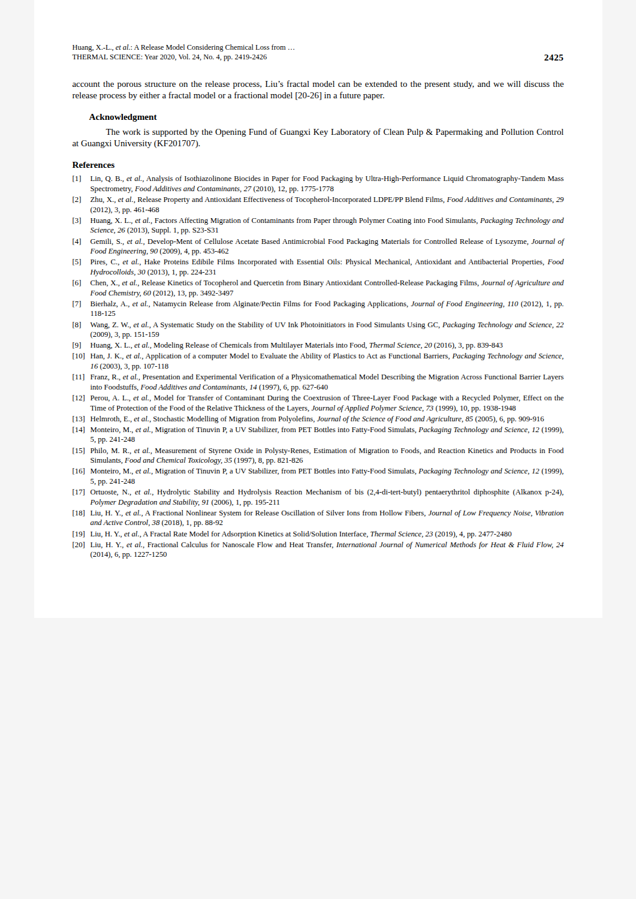Huang, X.-L., et al.: A Release Model Considering Chemical Loss from … THERMAL SCIENCE: Year 2020, Vol. 24, No. 4, pp. 2419-2426 2425
account the porous structure on the release process, Liu’s fractal model can be extended to the present study, and we will discuss the release process by either a fractal model or a fractional model [20-26] in a future paper.
Acknowledgment
The work is supported by the Opening Fund of Guangxi Key Laboratory of Clean Pulp & Papermaking and Pollution Control at Guangxi University (KF201707).
References
[1] Lin, Q. B., et al., Analysis of Isothiazolinone Biocides in Paper for Food Packaging by Ultra-High-Performance Liquid Chromatography-Tandem Mass Spectrometry, Food Additives and Contaminants, 27 (2010), 12, pp. 1775-1778
[2] Zhu, X., et al., Release Property and Antioxidant Effectiveness of Tocopherol-Incorporated LDPE/PP Blend Films, Food Additives and Contaminants, 29 (2012), 3, pp. 461-468
[3] Huang, X. L., et al., Factors Affecting Migration of Contaminants from Paper through Polymer Coating into Food Simulants, Packaging Technology and Science, 26 (2013), Suppl. 1, pp. S23-S31
[4] Gemili, S., et al., Develop-Ment of Cellulose Acetate Based Antimicrobial Food Packaging Materials for Controlled Release of Lysozyme, Journal of Food Engineering, 90 (2009), 4, pp. 453-462
[5] Pires, C., et al., Hake Proteins Edibile Films Incorporated with Essential Oils: Physical Mechanical, Antioxidant and Antibacterial Properties, Food Hydrocolloids, 30 (2013), 1, pp. 224-231
[6] Chen, X., et al., Release Kinetics of Tocopherol and Quercetin from Binary Antioxidant Controlled-Release Packaging Films, Journal of Agriculture and Food Chemistry, 60 (2012), 13, pp. 3492-3497
[7] Bierhalz, A., et al., Natamycin Release from Alginate/Pectin Films for Food Packaging Applications, Journal of Food Engineering, 110 (2012), 1, pp. 118-125
[8] Wang, Z. W., et al., A Systematic Study on the Stability of UV Ink Photoinitiators in Food Simulants Using GC, Packaging Technology and Science, 22 (2009), 3, pp. 151-159
[9] Huang, X. L., et al., Modeling Release of Chemicals from Multilayer Materials into Food, Thermal Science, 20 (2016), 3, pp. 839-843
[10] Han, J. K., et al., Application of a computer Model to Evaluate the Ability of Plastics to Act as Functional Barriers, Packaging Technology and Science, 16 (2003), 3, pp. 107-118
[11] Franz, R., et al., Presentation and Experimental Verification of a Physicomathematical Model Describing the Migration Across Functional Barrier Layers into Foodstuffs, Food Additives and Contaminants, 14 (1997), 6, pp. 627-640
[12] Perou, A. L., et al., Model for Transfer of Contaminant During the Coextrusion of Three-Layer Food Package with a Recycled Polymer, Effect on the Time of Protection of the Food of the Relative Thickness of the Layers, Journal of Applied Polymer Science, 73 (1999), 10, pp. 1938-1948
[13] Helmroth, E., et al., Stochastic Modelling of Migration from Polyolefins, Journal of the Science of Food and Agriculture, 85 (2005), 6, pp. 909-916
[14] Monteiro, M., et al., Migration of Tinuvin P, a UV Stabilizer, from PET Bottles into Fatty-Food Simulats, Packaging Technology and Science, 12 (1999), 5, pp. 241-248
[15] Philo, M. R., et al., Measurement of Styrene Oxide in Polysty-Renes, Estimation of Migration to Foods, and Reaction Kinetics and Products in Food Simulants, Food and Chemical Toxicology, 35 (1997), 8, pp. 821-826
[16] Monteiro, M., et al., Migration of Tinuvin P, a UV Stabilizer, from PET Bottles into Fatty-Food Simulats, Packaging Technology and Science, 12 (1999), 5, pp. 241-248
[17] Ortuoste, N., et al., Hydrolytic Stability and Hydrolysis Reaction Mechanism of bis (2,4-di-tert-butyl) pentaerythritol diphosphite (Alkanox p-24), Polymer Degradation and Stability, 91 (2006), 1, pp. 195-211
[18] Liu, H. Y., et al., A Fractional Nonlinear System for Release Oscillation of Silver Ions from Hollow Fibers, Journal of Low Frequency Noise, Vibration and Active Control, 38 (2018), 1, pp. 88-92
[19] Liu, H. Y., et al., A Fractal Rate Model for Adsorption Kinetics at Solid/Solution Interface, Thermal Science, 23 (2019), 4, pp. 2477-2480
[20] Liu, H. Y., et al., Fractional Calculus for Nanoscale Flow and Heat Transfer, International Journal of Numerical Methods for Heat & Fluid Flow, 24 (2014), 6, pp. 1227-1250